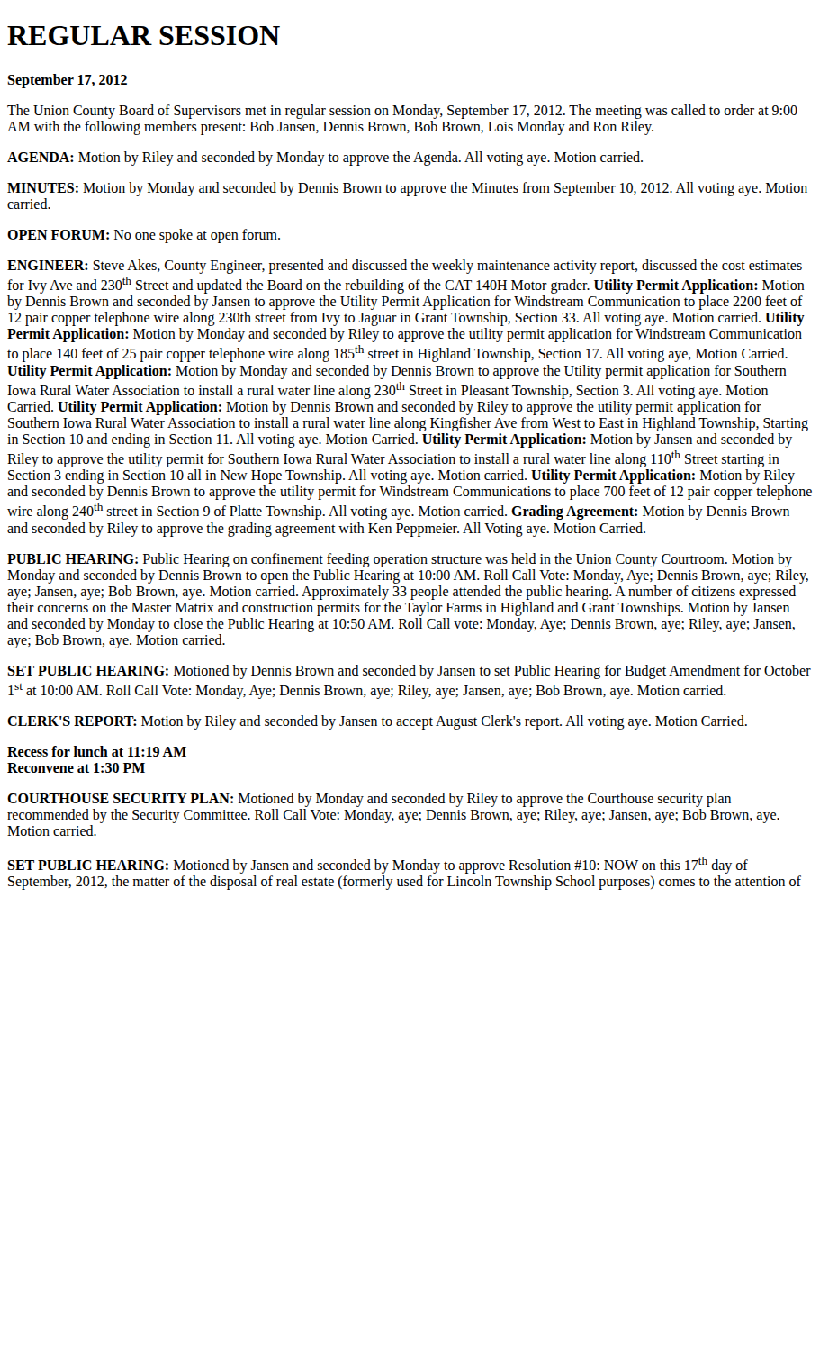REGULAR SESSION
September 17, 2012
The Union County Board of Supervisors met in regular session on Monday, September 17, 2012. The meeting was called to order at 9:00 AM with the following members present: Bob Jansen, Dennis Brown, Bob Brown, Lois Monday and Ron Riley.
AGENDA: Motion by Riley and seconded by Monday to approve the Agenda. All voting aye. Motion carried.
MINUTES: Motion by Monday and seconded by Dennis Brown to approve the Minutes from September 10, 2012. All voting aye. Motion carried.
OPEN FORUM: No one spoke at open forum.
ENGINEER: Steve Akes, County Engineer, presented and discussed the weekly maintenance activity report, discussed the cost estimates for Ivy Ave and 230th Street and updated the Board on the rebuilding of the CAT 140H Motor grader. Utility Permit Application: Motion by Dennis Brown and seconded by Jansen to approve the Utility Permit Application for Windstream Communication to place 2200 feet of 12 pair copper telephone wire along 230th street from Ivy to Jaguar in Grant Township, Section 33. All voting aye. Motion carried. Utility Permit Application: Motion by Monday and seconded by Riley to approve the utility permit application for Windstream Communication to place 140 feet of 25 pair copper telephone wire along 185th street in Highland Township, Section 17. All voting aye, Motion Carried. Utility Permit Application: Motion by Monday and seconded by Dennis Brown to approve the Utility permit application for Southern Iowa Rural Water Association to install a rural water line along 230th Street in Pleasant Township, Section 3. All voting aye. Motion Carried. Utility Permit Application: Motion by Dennis Brown and seconded by Riley to approve the utility permit application for Southern Iowa Rural Water Association to install a rural water line along Kingfisher Ave from West to East in Highland Township, Starting in Section 10 and ending in Section 11. All voting aye. Motion Carried. Utility Permit Application: Motion by Jansen and seconded by Riley to approve the utility permit for Southern Iowa Rural Water Association to install a rural water line along 110th Street starting in Section 3 ending in Section 10 all in New Hope Township. All voting aye. Motion carried. Utility Permit Application: Motion by Riley and seconded by Dennis Brown to approve the utility permit for Windstream Communications to place 700 feet of 12 pair copper telephone wire along 240th street in Section 9 of Platte Township. All voting aye. Motion carried. Grading Agreement: Motion by Dennis Brown and seconded by Riley to approve the grading agreement with Ken Peppmeier. All Voting aye. Motion Carried.
PUBLIC HEARING: Public Hearing on confinement feeding operation structure was held in the Union County Courtroom. Motion by Monday and seconded by Dennis Brown to open the Public Hearing at 10:00 AM. Roll Call Vote: Monday, Aye; Dennis Brown, aye; Riley, aye; Jansen, aye; Bob Brown, aye. Motion carried. Approximately 33 people attended the public hearing. A number of citizens expressed their concerns on the Master Matrix and construction permits for the Taylor Farms in Highland and Grant Townships. Motion by Jansen and seconded by Monday to close the Public Hearing at 10:50 AM. Roll Call vote: Monday, Aye; Dennis Brown, aye; Riley, aye; Jansen, aye; Bob Brown, aye. Motion carried.
SET PUBLIC HEARING: Motioned by Dennis Brown and seconded by Jansen to set Public Hearing for Budget Amendment for October 1st at 10:00 AM. Roll Call Vote: Monday, Aye; Dennis Brown, aye; Riley, aye; Jansen, aye; Bob Brown, aye. Motion carried.
CLERK'S REPORT: Motion by Riley and seconded by Jansen to accept August Clerk's report. All voting aye. Motion Carried.
Recess for lunch at 11:19 AM
Reconvene at 1:30 PM
COURTHOUSE SECURITY PLAN: Motioned by Monday and seconded by Riley to approve the Courthouse security plan recommended by the Security Committee. Roll Call Vote: Monday, aye; Dennis Brown, aye; Riley, aye; Jansen, aye; Bob Brown, aye. Motion carried.
SET PUBLIC HEARING: Motioned by Jansen and seconded by Monday to approve Resolution #10: NOW on this 17th day of September, 2012, the matter of the disposal of real estate (formerly used for Lincoln Township School purposes) comes to the attention of